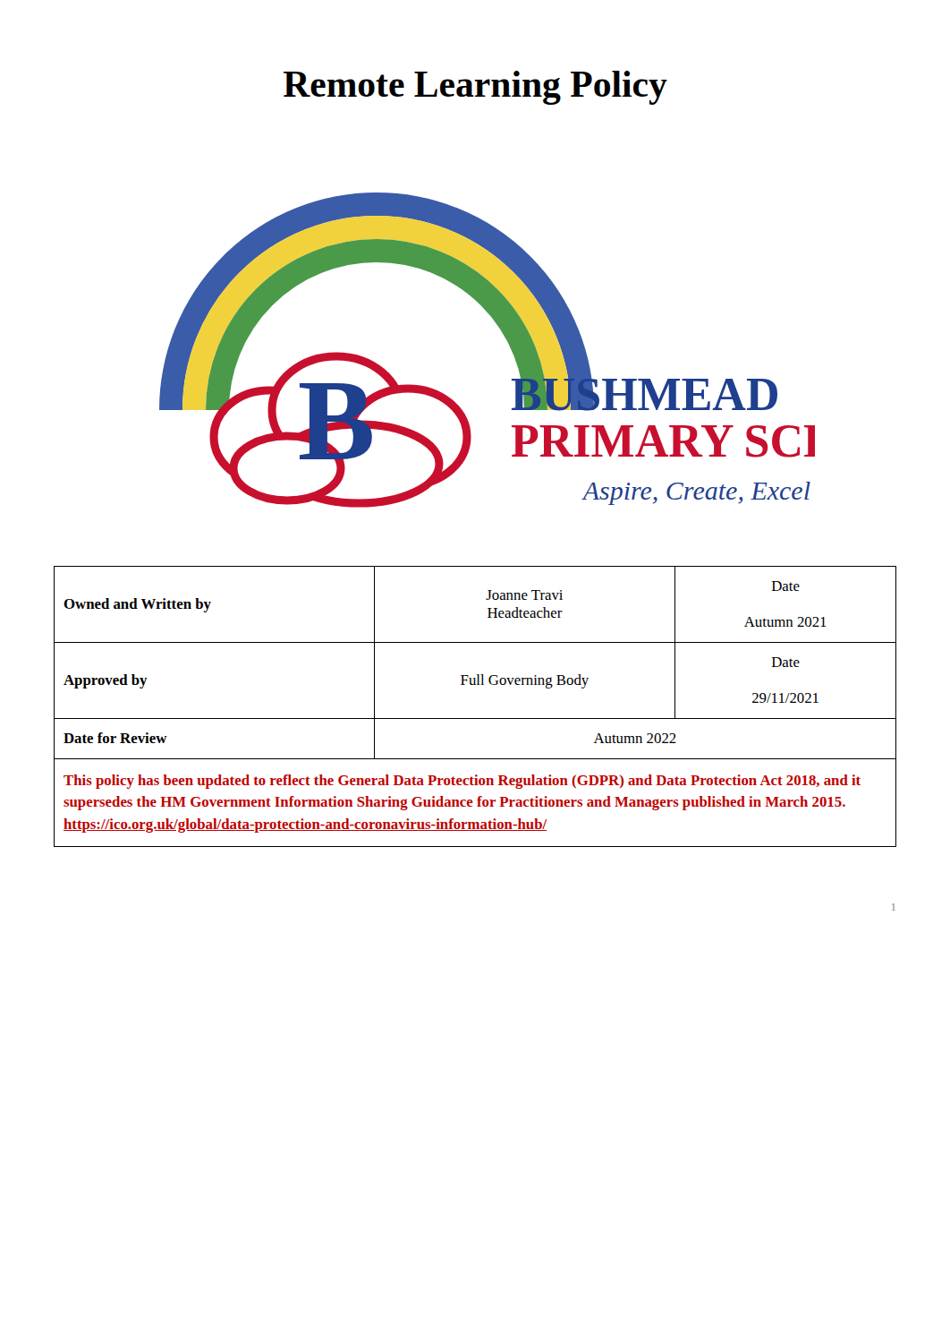Remote Learning Policy
B BUSHMEAD PRIMARY SCHOOL Aspire, Create, Excel
| Owned and Written by | Joanne Travi Headteacher | Date Autumn 2021 |
| Approved by | Full Governing Body | Date 29/11/2021 |
| Date for Review | Autumn 2022 |
| This policy has been updated to reflect the General Data Protection Regulation (GDPR) and Data Protection Act 2018, and it supersedes the HM Government Information Sharing Guidance for Practitioners and Managers published in March 2015. https://ico.org.uk/global/data-protection-and-coronavirus-information-hub/ |
1